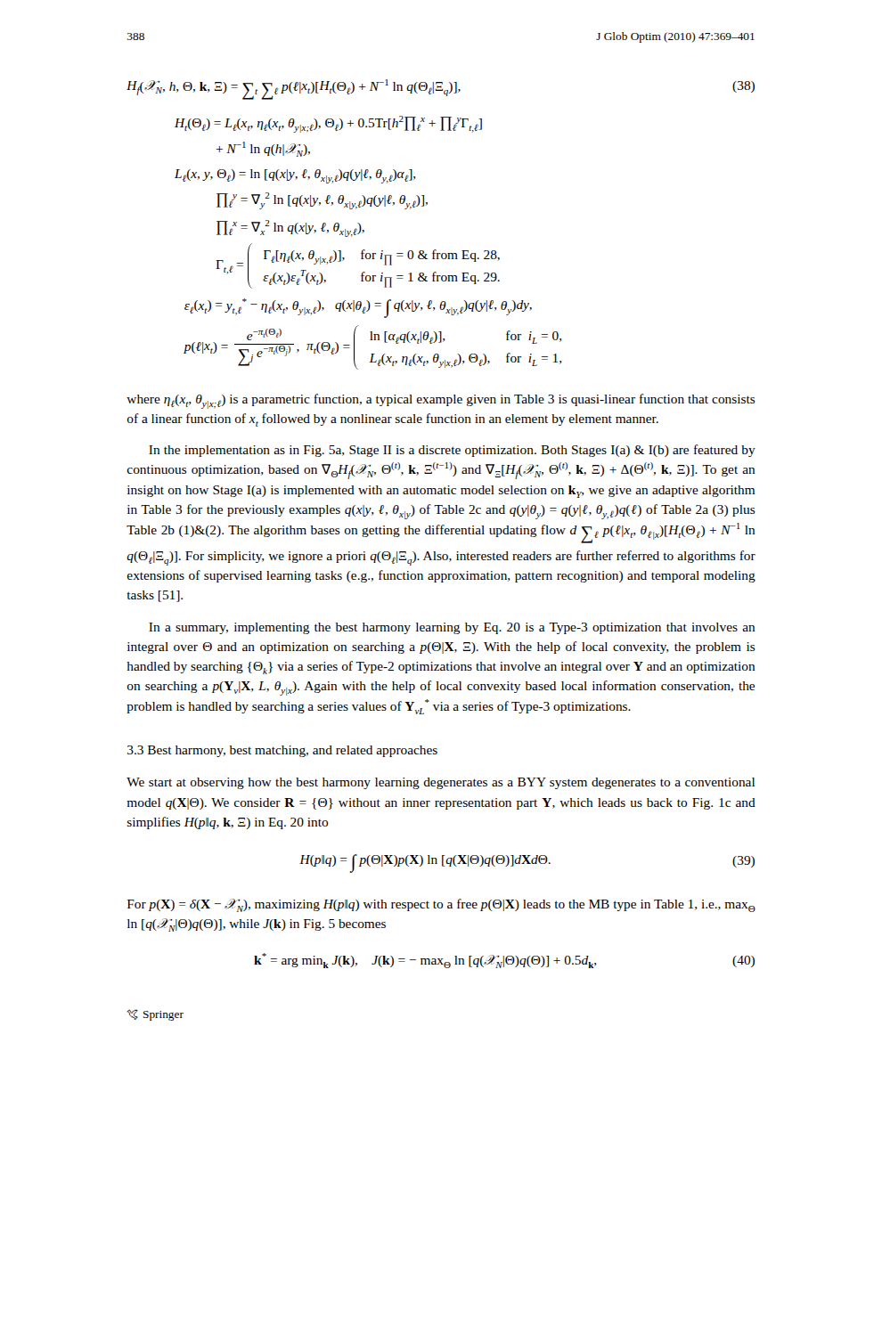388 J Glob Optim (2010) 47:369–401
Hf(𝒳N, h, Θ, k, Ξ) = ∑t ∑ℓ p(ℓ|xt)[Ht(Θℓ) + N−1 ln q(Θℓ|Ξq)],
(38)
Ht(Θℓ) = Lℓ(xt, ηℓ(xt, θy|x;ℓ), Θℓ) + 0.5Tr[h2∏ℓx + ∏ℓyΓt,ℓ]
+ N−1 ln q(h|𝒳N),
Lℓ(x, y, Θℓ) = ln [q(x|y, ℓ, θx|y,ℓ)q(y|ℓ, θy,ℓ)αℓ],
∏ℓy = ∇y2 ln [q(x|y, ℓ, θx|y,ℓ)q(y|ℓ, θy,ℓ)],
∏ℓx = ∇x2 ln q(x|y, ℓ, θx|y,ℓ),
Γt,ℓ =
| Γ ℓ [ η ℓ ( x , θ y/x,ℓ )], | for i ∏ = 0 & from Eq. 28, |
| ε ℓ ( x t ) ε ℓ T ( x t ), | for i ∏ = 1 & from Eq. 29. |
εℓ(xt) = yt,ℓ* − ηℓ(xt, θy|x,ℓ), q(x|θℓ) = ∫ q(x|y, ℓ, θx|y,ℓ)q(y|ℓ, θy)dy,
p(ℓ|xt) = e−πt(Θℓ) ∑j e−πt(Θj) , πt(Θℓ) =
| ln [ α ℓ q ( x t / θ ℓ )], | for i L = 0, |
| L ℓ ( x t , η ℓ ( x t , θ y/x,ℓ ), Θ ℓ ), | for i L = 1, |
where ηℓ(xt, θy|x;ℓ) is a parametric function, a typical example given in Table 3 is quasi-linear function that consists of a linear function of xt followed by a nonlinear scale function in an element by element manner.
In the implementation as in Fig. 5a, Stage II is a discrete optimization. Both Stages I(a) & I(b) are featured by continuous optimization, based on ∇ΘHf(𝒳N, Θ(t), k, Ξ(t−1)) and ∇Ξ[Hf(𝒳N, Θ(t), k, Ξ) + Δ(Θ(t), k, Ξ)]. To get an insight on how Stage I(a) is implemented with an automatic model selection on kY, we give an adaptive algorithm in Table 3 for the previously examples q(x|y, ℓ, θx|y) of Table 2c and q(y|θy) = q(y|ℓ, θy,ℓ)q(ℓ) of Table 2a (3) plus Table 2b (1)&(2). The algorithm bases on getting the differential updating flow d ∑ℓ p(ℓ|xt, θℓ|x)[Ht(Θℓ) + N−1 ln q(Θℓ|Ξq)]. For simplicity, we ignore a priori q(Θℓ|Ξq). Also, interested readers are further referred to algorithms for extensions of supervised learning tasks (e.g., function approximation, pattern recognition) and temporal modeling tasks [51].
In a summary, implementing the best harmony learning by Eq. 20 is a Type-3 optimization that involves an integral over Θ and an optimization on searching a p(Θ|X, Ξ). With the help of local convexity, the problem is handled by searching {Θk} via a series of Type-2 optimizations that involve an integral over Y and an optimization on searching a p(Yv|X, L, θy|x). Again with the help of local convexity based local information conservation, the problem is handled by searching a series values of YvL* via a series of Type-3 optimizations.
3.3 Best harmony, best matching, and related approaches
We start at observing how the best harmony learning degenerates as a BYY system degenerates to a conventional model q(X|Θ). We consider R = {Θ} without an inner representation part Y, which leads us back to Fig. 1c and simplifies H(p‖q, k, Ξ) in Eq. 20 into
H(p‖q) = ∫ p(Θ|X)p(X) ln [q(X|Θ)q(Θ)]dXd Θ.
(39)
For p(X) = δ(X − 𝒳N), maximizing H(p‖q) with respect to a free p(Θ|X) leads to the MB type in Table 1, i.e., maxΘ ln [q(𝒳N|Θ)q(Θ)], while J(k) in Fig. 5 becomes
k* = arg mink J(k), J(k) = − maxΘ ln [q(𝒳N|Θ)q(Θ)] + 0.5dk,
(40)
🕊Springer